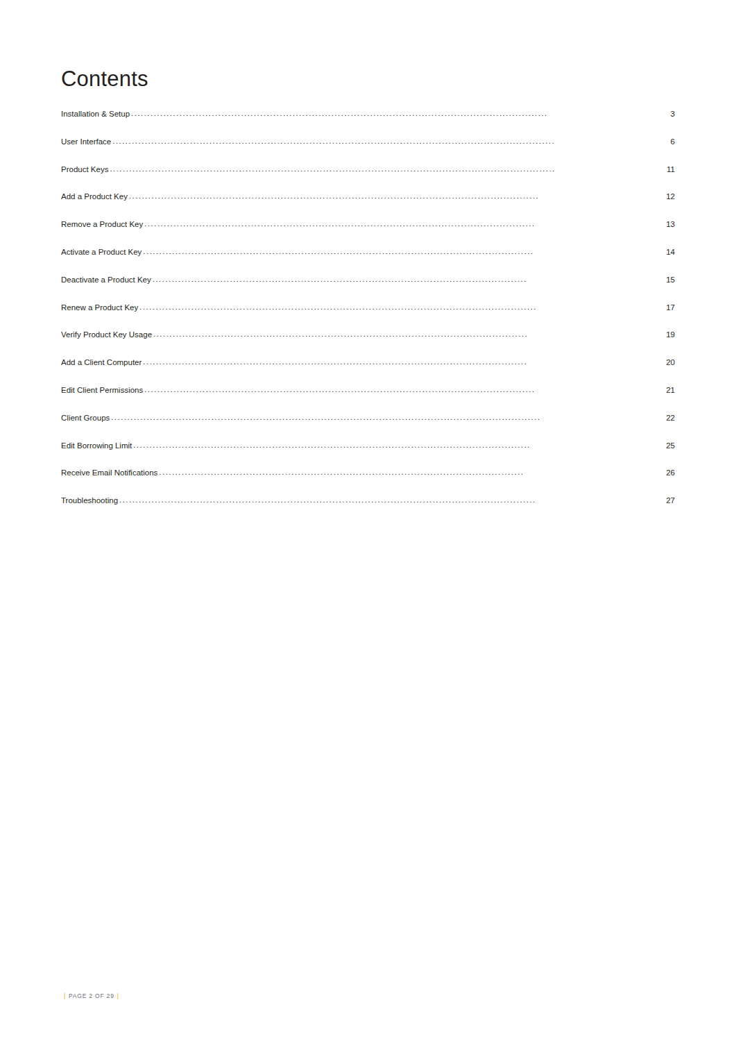Contents
Installation & Setup ................................................................................................................................. 3
User Interface ......................................................................................................................................... 6
Product Keys .......................................................................................................................................... 11
Add a Product Key ............................................................................................................................... 12
Remove a Product Key ......................................................................................................................... 13
Activate a Product Key ......................................................................................................................... 14
Deactivate a Product Key .................................................................................................................... 15
Renew a Product Key ........................................................................................................................... 17
Verify Product Key Usage .................................................................................................................... 19
Add a Client Computer ....................................................................................................................... 20
Edit Client Permissions ......................................................................................................................... 21
Client Groups ..................................................................................................................................... 22
Edit Borrowing Limit ........................................................................................................................... 25
Receive Email Notifications ................................................................................................................. 26
Troubleshooting ................................................................................................................................. 27
|PAGE 2 OF 29|